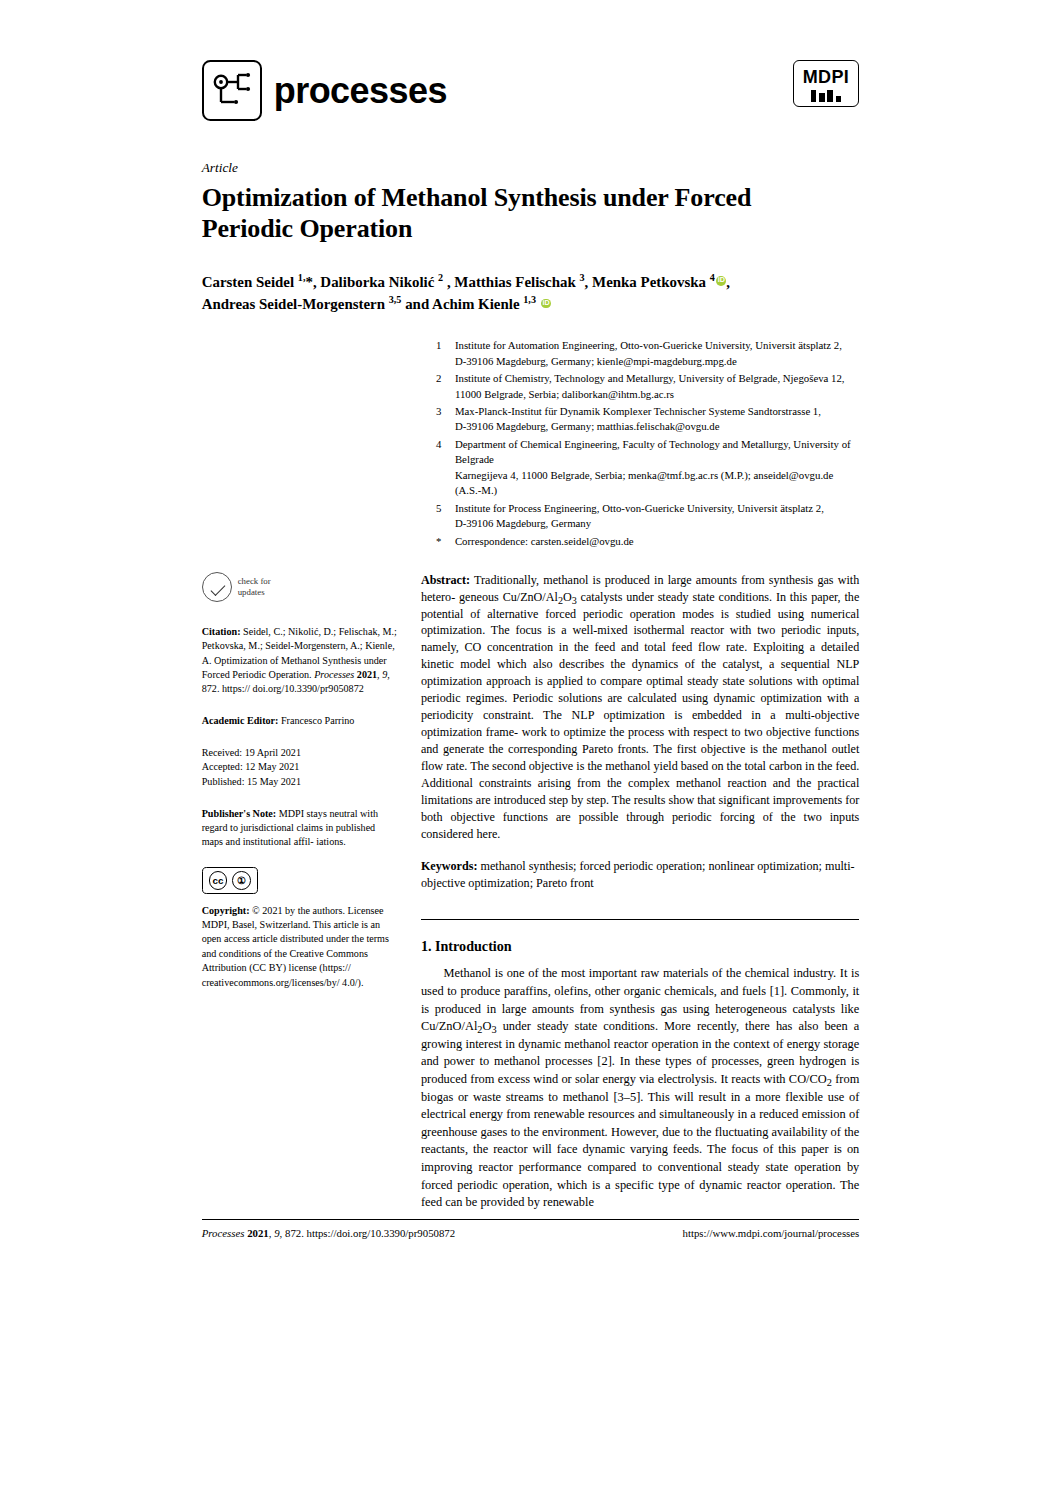processes
MDPI
Article
Optimization of Methanol Synthesis under Forced
Periodic Operation
Carsten Seidel 1,*, Daliborka Nikolić 2 , Matthias Felischak 3, Menka Petkovska 4 ,
Andreas Seidel-Morgenstern 3,5 and Achim Kienle 1,3
1
Institute for Automation Engineering, Otto-von-Guericke University, Universit ätsplatz 2,
D-39106 Magdeburg, Germany; kienle@mpi-magdeburg.mpg.de
2
Institute of Chemistry, Technology and Metallurgy, University of Belgrade, Njegoševa 12,
11000 Belgrade, Serbia; daliborkan@ihtm.bg.ac.rs
3
Max-Planck-Institut für Dynamik Komplexer Technischer Systeme Sandtorstrasse 1,
D-39106 Magdeburg, Germany; matthias.felischak@ovgu.de
4
Department of Chemical Engineering, Faculty of Technology and Metallurgy, University of Belgrade
Karnegijeva 4, 11000 Belgrade, Serbia; menka@tmf.bg.ac.rs (M.P.); anseidel@ovgu.de (A.S.-M.)
5
Institute for Process Engineering, Otto-von-Guericke University, Universit ätsplatz 2,
D-39106 Magdeburg, Germany
*
Correspondence: carsten.seidel@ovgu.de
check for
updates
Citation: Seidel, C.; Nikolić, D.; Felischak, M.; Petkovska, M.; Seidel-Morgenstern, A.; Kienle, A. Optimization of Methanol Synthesis under Forced Periodic Operation. Processes 2021, 9, 872. https:// doi.org/10.3390/pr9050872
Academic Editor: Francesco Parrino
Received: 19 April 2021
Accepted: 12 May 2021
Published: 15 May 2021
Publisher's Note: MDPI stays neutral with regard to jurisdictional claims in published maps and institutional affil- iations.
cc ①
Copyright: © 2021 by the authors. Licensee MDPI, Basel, Switzerland. This article is an open access article distributed under the terms and conditions of the Creative Commons Attribution (CC BY) license (https:// creativecommons.org/licenses/by/ 4.0/).
Abstract: Traditionally, methanol is produced in large amounts from synthesis gas with hetero- geneous Cu/ZnO/Al2O3 catalysts under steady state conditions. In this paper, the potential of alternative forced periodic operation modes is studied using numerical optimization. The focus is a well-mixed isothermal reactor with two periodic inputs, namely, CO concentration in the feed and total feed flow rate. Exploiting a detailed kinetic model which also describes the dynamics of the catalyst, a sequential NLP optimization approach is applied to compare optimal steady state solutions with optimal periodic regimes. Periodic solutions are calculated using dynamic optimization with a periodicity constraint. The NLP optimization is embedded in a multi-objective optimization frame- work to optimize the process with respect to two objective functions and generate the corresponding Pareto fronts. The first objective is the methanol outlet flow rate. The second objective is the methanol yield based on the total carbon in the feed. Additional constraints arising from the complex methanol reaction and the practical limitations are introduced step by step. The results show that significant improvements for both objective functions are possible through periodic forcing of the two inputs considered here.
Keywords: methanol synthesis; forced periodic operation; nonlinear optimization; multi-objective optimization; Pareto front
1. Introduction
Methanol is one of the most important raw materials of the chemical industry. It is used to produce paraffins, olefins, other organic chemicals, and fuels [1]. Commonly, it is produced in large amounts from synthesis gas using heterogeneous catalysts like Cu/ZnO/Al2O3 under steady state conditions. More recently, there has also been a growing interest in dynamic methanol reactor operation in the context of energy storage and power to methanol processes [2]. In these types of processes, green hydrogen is produced from excess wind or solar energy via electrolysis. It reacts with CO/CO2 from biogas or waste streams to methanol [3–5]. This will result in a more flexible use of electrical energy from renewable resources and simultaneously in a reduced emission of greenhouse gases to the environment. However, due to the fluctuating availability of the reactants, the reactor will face dynamic varying feeds. The focus of this paper is on improving reactor performance compared to conventional steady state operation by forced periodic operation, which is a specific type of dynamic reactor operation. The feed can be provided by renewable
Processes 2021, 9, 872. https://doi.org/10.3390/pr9050872
https://www.mdpi.com/journal/processes